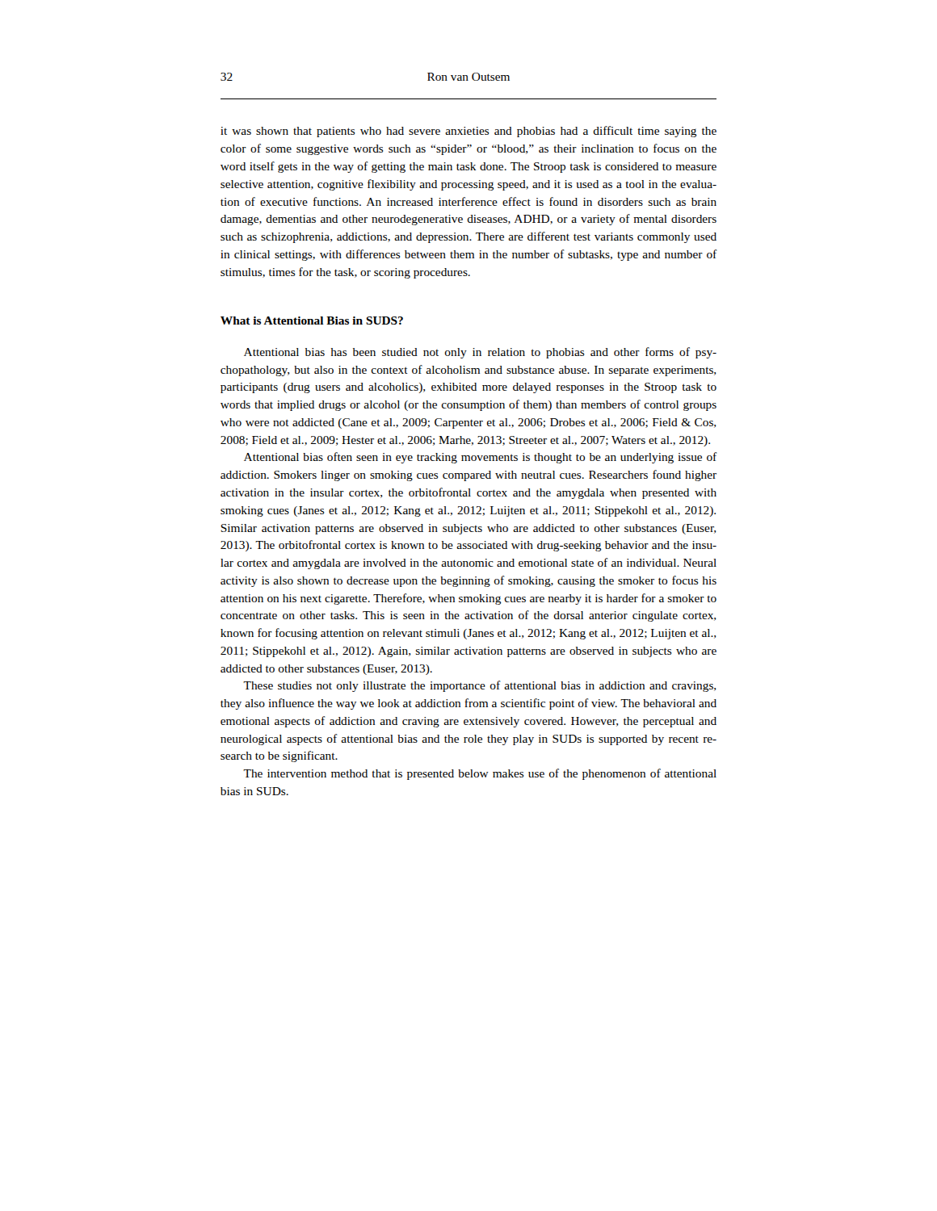32
Ron van Outsem
it was shown that patients who had severe anxieties and phobias had a difficult time saying the color of some suggestive words such as “spider” or “blood,” as their inclination to focus on the word itself gets in the way of getting the main task done. The Stroop task is considered to measure selective attention, cognitive flexibility and processing speed, and it is used as a tool in the evaluation of executive functions. An increased interference effect is found in disorders such as brain damage, dementias and other neurodegenerative diseases, ADHD, or a variety of mental disorders such as schizophrenia, addictions, and depression. There are different test variants commonly used in clinical settings, with differences between them in the number of subtasks, type and number of stimulus, times for the task, or scoring procedures.
What is Attentional Bias in SUDS?
Attentional bias has been studied not only in relation to phobias and other forms of psychopathology, but also in the context of alcoholism and substance abuse. In separate experiments, participants (drug users and alcoholics), exhibited more delayed responses in the Stroop task to words that implied drugs or alcohol (or the consumption of them) than members of control groups who were not addicted (Cane et al., 2009; Carpenter et al., 2006; Drobes et al., 2006; Field & Cos, 2008; Field et al., 2009; Hester et al., 2006; Marhe, 2013; Streeter et al., 2007; Waters et al., 2012).
Attentional bias often seen in eye tracking movements is thought to be an underlying issue of addiction. Smokers linger on smoking cues compared with neutral cues. Researchers found higher activation in the insular cortex, the orbitofrontal cortex and the amygdala when presented with smoking cues (Janes et al., 2012; Kang et al., 2012; Luijten et al., 2011; Stippekohl et al., 2012). Similar activation patterns are observed in subjects who are addicted to other substances (Euser, 2013). The orbitofrontal cortex is known to be associated with drug-seeking behavior and the insular cortex and amygdala are involved in the autonomic and emotional state of an individual. Neural activity is also shown to decrease upon the beginning of smoking, causing the smoker to focus his attention on his next cigarette. Therefore, when smoking cues are nearby it is harder for a smoker to concentrate on other tasks. This is seen in the activation of the dorsal anterior cingulate cortex, known for focusing attention on relevant stimuli (Janes et al., 2012; Kang et al., 2012; Luijten et al., 2011; Stippekohl et al., 2012). Again, similar activation patterns are observed in subjects who are addicted to other substances (Euser, 2013).
These studies not only illustrate the importance of attentional bias in addiction and cravings, they also influence the way we look at addiction from a scientific point of view. The behavioral and emotional aspects of addiction and craving are extensively covered. However, the perceptual and neurological aspects of attentional bias and the role they play in SUDs is supported by recent research to be significant.
The intervention method that is presented below makes use of the phenomenon of attentional bias in SUDs.